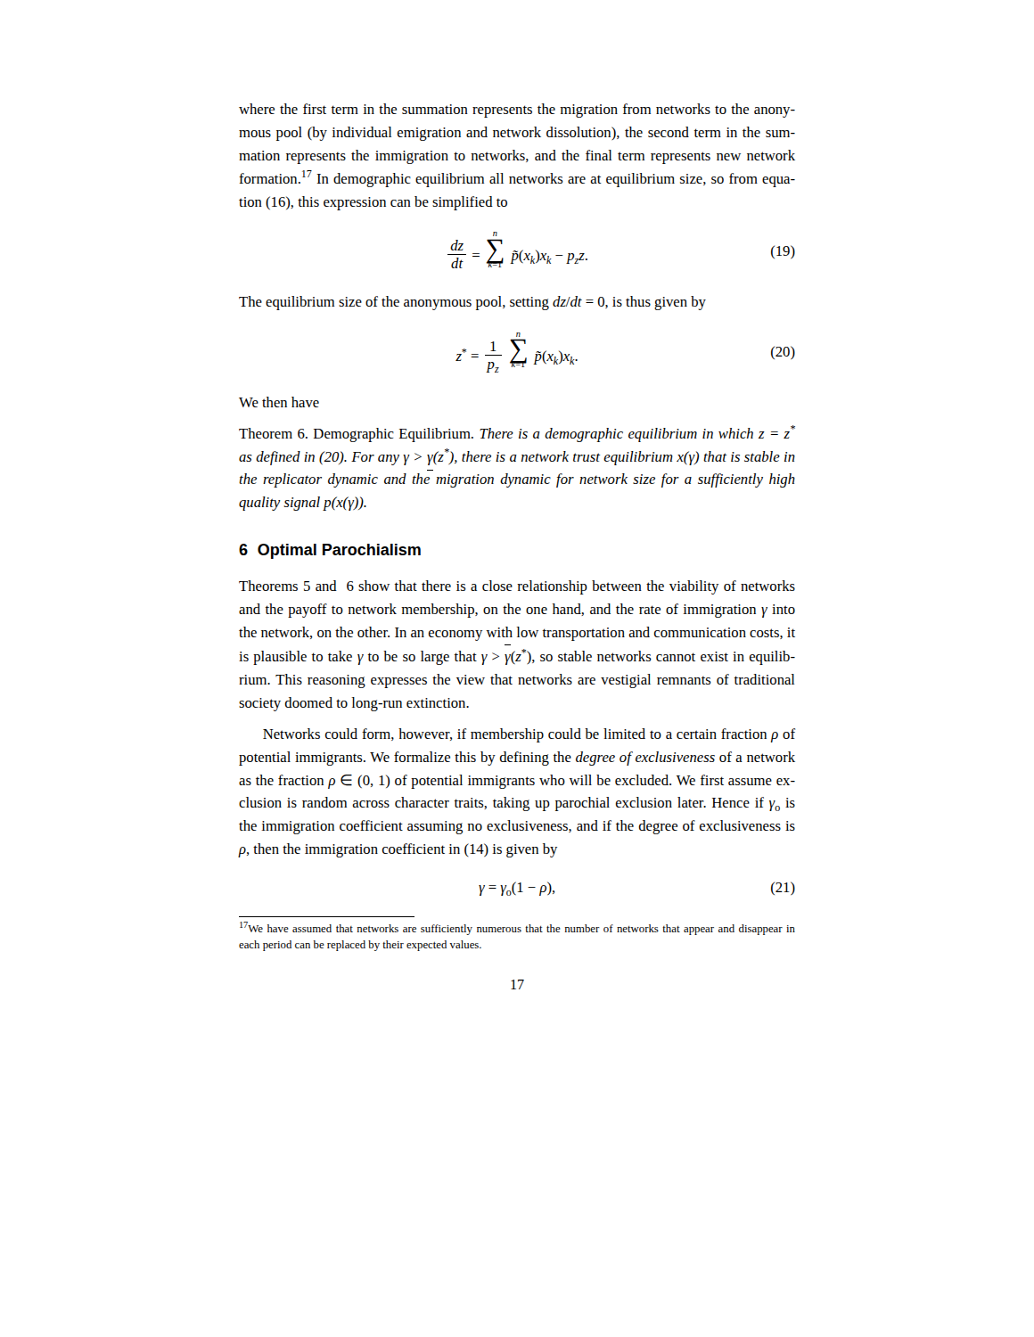where the first term in the summation represents the migration from networks to the anonymous pool (by individual emigration and network dissolution), the second term in the summation represents the immigration to networks, and the final term represents new network formation.17 In demographic equilibrium all networks are at equilibrium size, so from equation (16), this expression can be simplified to
dz dt = n∑k=1 p̃(xk)xk − pzz. (19)
The equilibrium size of the anonymous pool, setting dz/dt = 0, is thus given by
z* = 1 pz n∑k=1 p̃(xk)xk. (20)
We then have
Theorem 6. Demographic Equilibrium. There is a demographic equilibrium in which z = z* as defined in (20). For any γ > γ(z*), there is a network trust equilibrium x(γ) that is stable in the replicator dynamic and the migration dynamic for network size for a sufficiently high quality signal p(x(γ)).
6 Optimal Parochialism
Theorems 5 and 6 show that there is a close relationship between the viability of networks and the payoff to network membership, on the one hand, and the rate of immigration γ into the network, on the other. In an economy with low transportation and communication costs, it is plausible to take γ to be so large that γ > γ(z*), so stable networks cannot exist in equilibrium. This reasoning expresses the view that networks are vestigial remnants of traditional society doomed to long-run extinction.
Networks could form, however, if membership could be limited to a certain fraction ρ of potential immigrants. We formalize this by defining the degree of exclusiveness of a network as the fraction ρ ∈ (0, 1) of potential immigrants who will be excluded. We first assume exclusion is random across character traits, taking up parochial exclusion later. Hence if γo is the immigration coefficient assuming no exclusiveness, and if the degree of exclusiveness is ρ, then the immigration coefficient in (14) is given by
γ = γo(1 − ρ), (21)
17We have assumed that networks are sufficiently numerous that the number of networks that appear and disappear in each period can be replaced by their expected values.
17